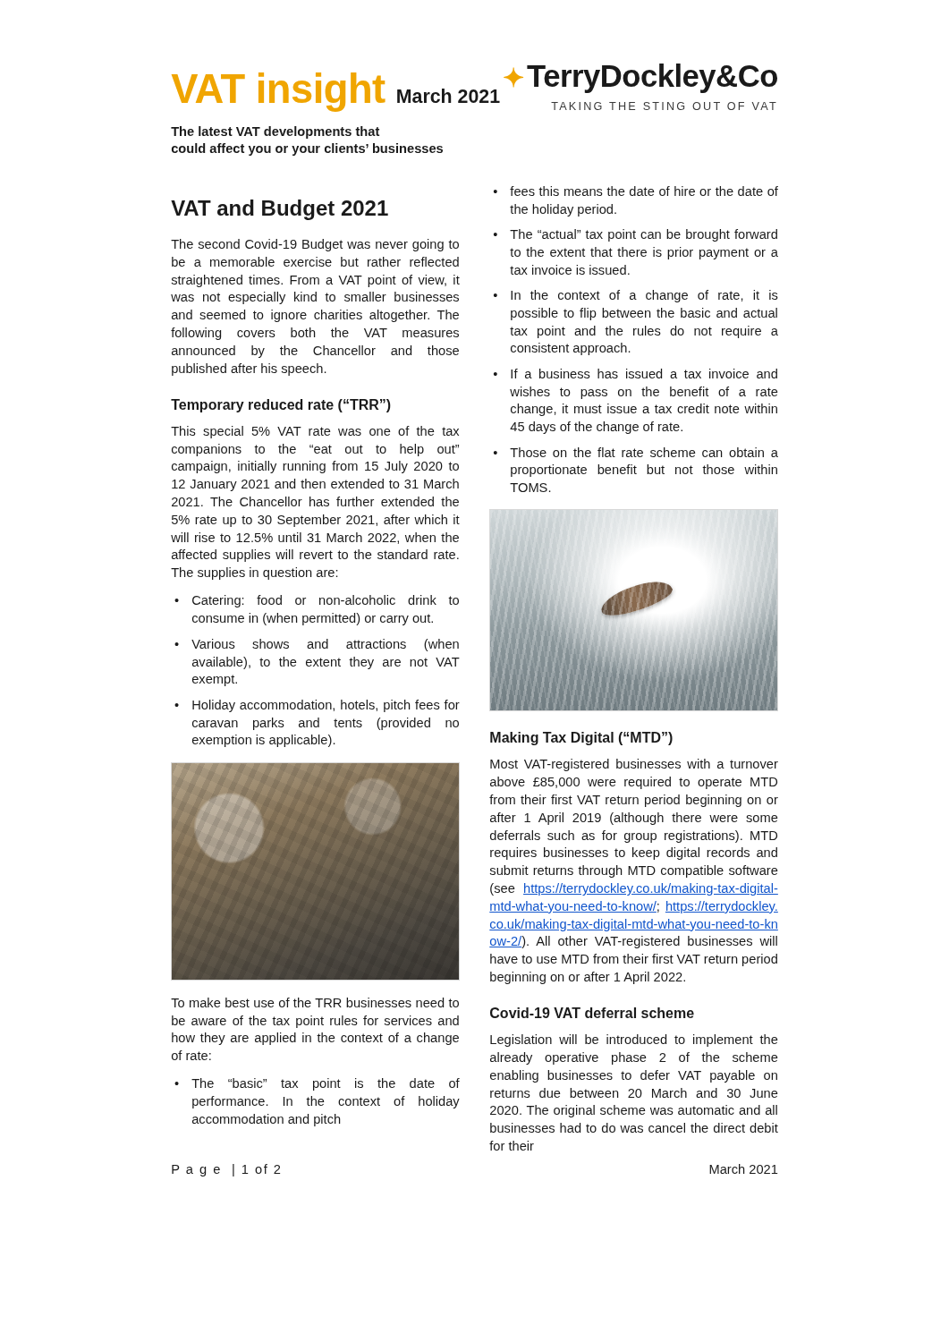VAT insight March 2021
✦TerryDockley&Co
Taking the sting out of VAT
The latest VAT developments that
could affect you or your clients’ businesses
VAT and Budget 2021
The second Covid-19 Budget was never going to be a memorable exercise but rather reflected straightened times. From a VAT point of view, it was not especially kind to smaller businesses and seemed to ignore charities altogether. The following covers both the VAT measures announced by the Chancellor and those published after his speech.
Temporary reduced rate (“TRR”)
This special 5% VAT rate was one of the tax companions to the “eat out to help out” campaign, initially running from 15 July 2020 to 12 January 2021 and then extended to 31 March 2021. The Chancellor has further extended the 5% rate up to 30 September 2021, after which it will rise to 12.5% until 31 March 2022, when the affected supplies will revert to the standard rate. The supplies in question are:
Catering: food or non-alcoholic drink to consume in (when permitted) or carry out.
Various shows and attractions (when available), to the extent they are not VAT exempt.
Holiday accommodation, hotels, pitch fees for caravan parks and tents (provided no exemption is applicable).
To make best use of the TRR businesses need to be aware of the tax point rules for services and how they are applied in the context of a change of rate:
The “basic” tax point is the date of performance. In the context of holiday accommodation and pitch
fees this means the date of hire or the date of the holiday period.
The “actual” tax point can be brought forward to the extent that there is prior payment or a tax invoice is issued.
In the context of a change of rate, it is possible to flip between the basic and actual tax point and the rules do not require a consistent approach.
If a business has issued a tax invoice and wishes to pass on the benefit of a rate change, it must issue a tax credit note within 45 days of the change of rate.
Those on the flat rate scheme can obtain a proportionate benefit but not those within TOMS.
Making Tax Digital (“MTD”)
Most VAT-registered businesses with a turnover above £85,000 were required to operate MTD from their first VAT return period beginning on or after 1 April 2019 (although there were some deferrals such as for group registrations). MTD requires businesses to keep digital records and submit returns through MTD compatible software (see https://terrydockley.co.uk/making-tax-digital-mtd-what-you-need-to-know/; https://terrydockley.co.uk/making-tax-digital-mtd-what-you-need-to-know-2/). All other VAT-registered businesses will have to use MTD from their first VAT return period beginning on or after 1 April 2022.
Covid-19 VAT deferral scheme
Legislation will be introduced to implement the already operative phase 2 of the scheme enabling businesses to defer VAT payable on returns due between 20 March and 30 June 2020. The original scheme was automatic and all businesses had to do was cancel the direct debit for their
P a g e | 1 of 2
March 2021